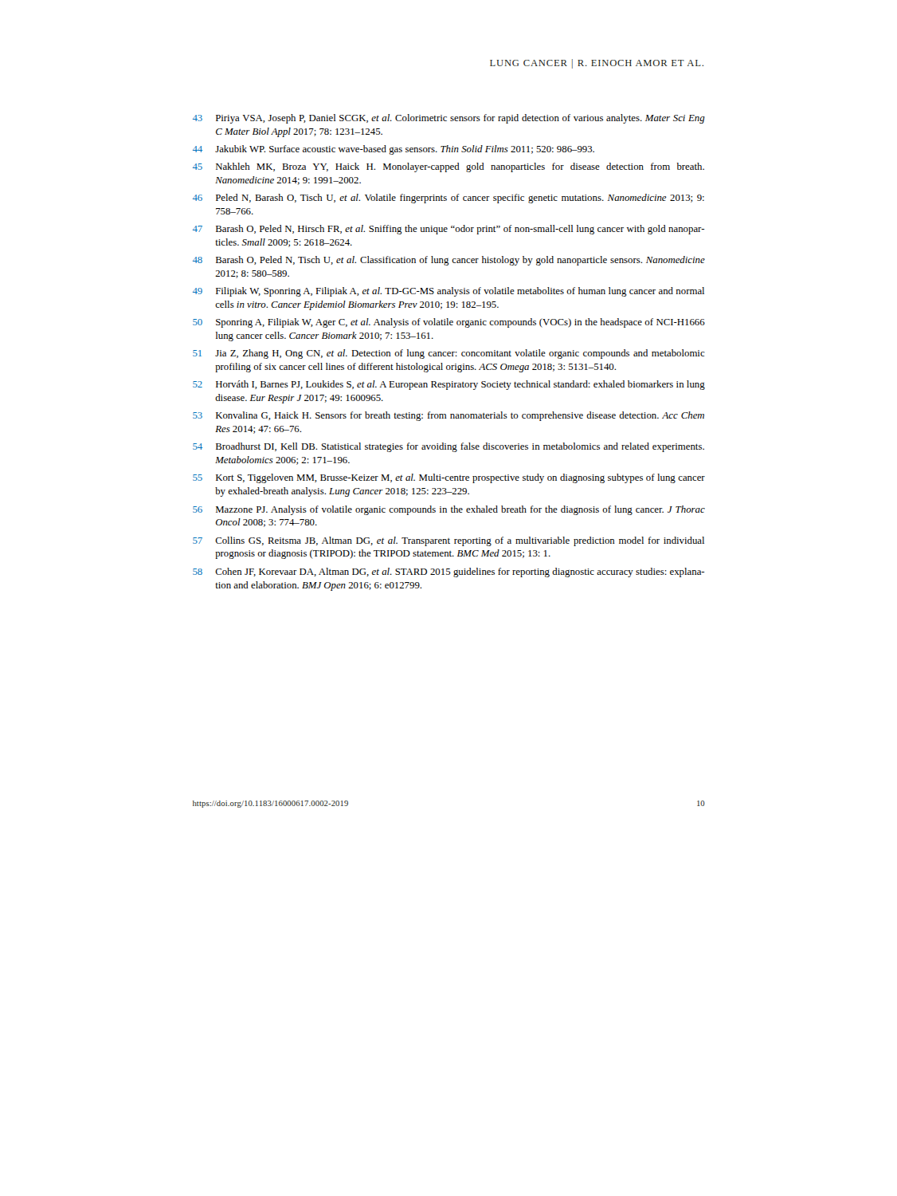LUNG CANCER|R. EINOCH AMOR ET AL.
43 Piriya VSA, Joseph P, Daniel SCGK, et al. Colorimetric sensors for rapid detection of various analytes. Mater Sci Eng C Mater Biol Appl 2017; 78: 1231–1245.
44 Jakubik WP. Surface acoustic wave-based gas sensors. Thin Solid Films 2011; 520: 986–993.
45 Nakhleh MK, Broza YY, Haick H. Monolayer-capped gold nanoparticles for disease detection from breath. Nanomedicine 2014; 9: 1991–2002.
46 Peled N, Barash O, Tisch U, et al. Volatile fingerprints of cancer specific genetic mutations. Nanomedicine 2013; 9: 758–766.
47 Barash O, Peled N, Hirsch FR, et al. Sniffing the unique “odor print” of non-small-cell lung cancer with gold nanoparticles. Small 2009; 5: 2618–2624.
48 Barash O, Peled N, Tisch U, et al. Classification of lung cancer histology by gold nanoparticle sensors. Nanomedicine 2012; 8: 580–589.
49 Filipiak W, Sponring A, Filipiak A, et al. TD-GC-MS analysis of volatile metabolites of human lung cancer and normal cells in vitro. Cancer Epidemiol Biomarkers Prev 2010; 19: 182–195.
50 Sponring A, Filipiak W, Ager C, et al. Analysis of volatile organic compounds (VOCs) in the headspace of NCI-H1666 lung cancer cells. Cancer Biomark 2010; 7: 153–161.
51 Jia Z, Zhang H, Ong CN, et al. Detection of lung cancer: concomitant volatile organic compounds and metabolomic profiling of six cancer cell lines of different histological origins. ACS Omega 2018; 3: 5131–5140.
52 Horváth I, Barnes PJ, Loukides S, et al. A European Respiratory Society technical standard: exhaled biomarkers in lung disease. Eur Respir J 2017; 49: 1600965.
53 Konvalina G, Haick H. Sensors for breath testing: from nanomaterials to comprehensive disease detection. Acc Chem Res 2014; 47: 66–76.
54 Broadhurst DI, Kell DB. Statistical strategies for avoiding false discoveries in metabolomics and related experiments. Metabolomics 2006; 2: 171–196.
55 Kort S, Tiggeloven MM, Brusse-Keizer M, et al. Multi-centre prospective study on diagnosing subtypes of lung cancer by exhaled-breath analysis. Lung Cancer 2018; 125: 223–229.
56 Mazzone PJ. Analysis of volatile organic compounds in the exhaled breath for the diagnosis of lung cancer. J Thorac Oncol 2008; 3: 774–780.
57 Collins GS, Reitsma JB, Altman DG, et al. Transparent reporting of a multivariable prediction model for individual prognosis or diagnosis (TRIPOD): the TRIPOD statement. BMC Med 2015; 13: 1.
58 Cohen JF, Korevaar DA, Altman DG, et al. STARD 2015 guidelines for reporting diagnostic accuracy studies: explanation and elaboration. BMJ Open 2016; 6: e012799.
https://doi.org/10.1183/16000617.0002-2019 10